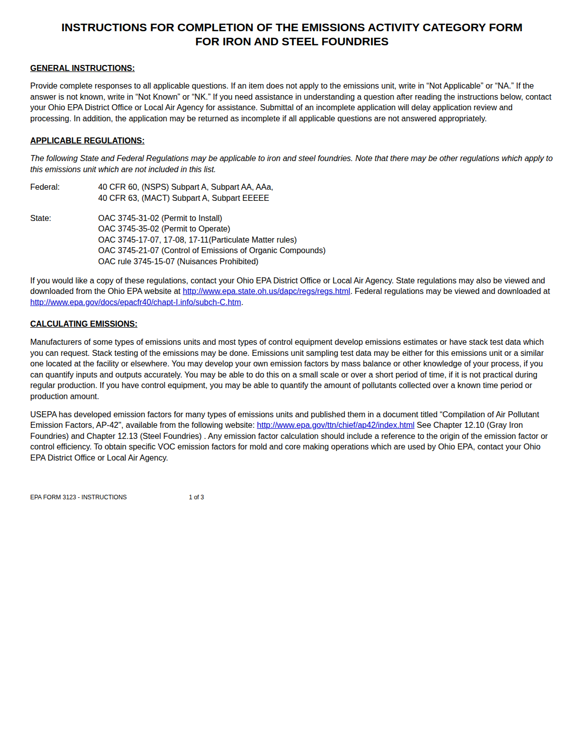INSTRUCTIONS FOR COMPLETION OF THE EMISSIONS ACTIVITY CATEGORY FORM
FOR IRON AND STEEL FOUNDRIES
GENERAL INSTRUCTIONS:
Provide complete responses to all applicable questions. If an item does not apply to the emissions unit, write in “Not Applicable” or “NA.” If the answer is not known, write in “Not Known” or “NK.” If you need assistance in understanding a question after reading the instructions below, contact your Ohio EPA District Office or Local Air Agency for assistance. Submittal of an incomplete application will delay application review and processing. In addition, the application may be returned as incomplete if all applicable questions are not answered appropriately.
APPLICABLE REGULATIONS:
The following State and Federal Regulations may be applicable to iron and steel foundries. Note that there may be other regulations which apply to this emissions unit which are not included in this list.
| Federal: | 40 CFR 60, (NSPS) Subpart A, Subpart AA, AAa, 40 CFR 63, (MACT) Subpart A, Subpart EEEEE |
| State: | OAC 3745-31-02 (Permit to Install) OAC 3745-35-02 (Permit to Operate) OAC 3745-17-07, 17-08, 17-11(Particulate Matter rules) OAC 3745-21-07 (Control of Emissions of Organic Compounds) OAC rule 3745-15-07 (Nuisances Prohibited) |
If you would like a copy of these regulations, contact your Ohio EPA District Office or Local Air Agency. State regulations may also be viewed and downloaded from the Ohio EPA website at http://www.epa.state.oh.us/dapc/regs/regs.html. Federal regulations may be viewed and downloaded at http://www.epa.gov/docs/epacfr40/chapt-I.info/subch-C.htm.
CALCULATING EMISSIONS:
Manufacturers of some types of emissions units and most types of control equipment develop emissions estimates or have stack test data which you can request. Stack testing of the emissions may be done. Emissions unit sampling test data may be either for this emissions unit or a similar one located at the facility or elsewhere. You may develop your own emission factors by mass balance or other knowledge of your process, if you can quantify inputs and outputs accurately. You may be able to do this on a small scale or over a short period of time, if it is not practical during regular production. If you have control equipment, you may be able to quantify the amount of pollutants collected over a known time period or production amount.
USEPA has developed emission factors for many types of emissions units and published them in a document titled “Compilation of Air Pollutant Emission Factors, AP-42", available from the following website: http://www.epa.gov/ttn/chief/ap42/index.html See Chapter 12.10 (Gray Iron Foundries) and Chapter 12.13 (Steel Foundries) . Any emission factor calculation should include a reference to the origin of the emission factor or control efficiency. To obtain specific VOC emission factors for mold and core making operations which are used by Ohio EPA, contact your Ohio EPA District Office or Local Air Agency.
EPA FORM 3123 - INSTRUCTIONS 1 of 3